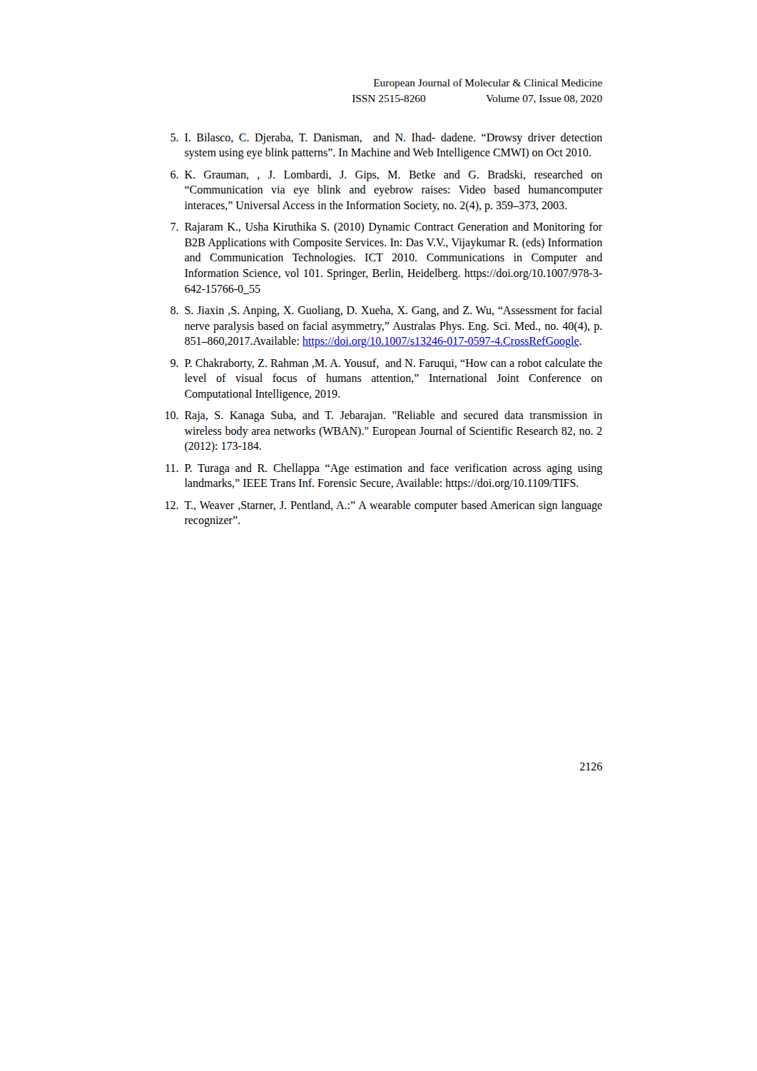European Journal of Molecular & Clinical Medicine ISSN 2515-8260 Volume 07, Issue 08, 2020
I. Bilasco, C. Djeraba, T. Danisman, and N. Ihad- dadene. “Drowsy driver detection system using eye blink patterns”. In Machine and Web Intelligence CMWI) on Oct 2010.
K. Grauman, , J. Lombardi, J. Gips, M. Betke and G. Bradski, researched on “Communication via eye blink and eyebrow raises: Video based humancomputer interaces,” Universal Access in the Information Society, no. 2(4), p. 359–373, 2003.
Rajaram K., Usha Kiruthika S. (2010) Dynamic Contract Generation and Monitoring for B2B Applications with Composite Services. In: Das V.V., Vijaykumar R. (eds) Information and Communication Technologies. ICT 2010. Communications in Computer and Information Science, vol 101. Springer, Berlin, Heidelberg. https://doi.org/10.1007/978-3-642-15766-0_55
S. Jiaxin ,S. Anping, X. Guoliang, D. Xueha, X. Gang, and Z. Wu, “Assessment for facial nerve paralysis based on facial asymmetry,” Australas Phys. Eng. Sci. Med., no. 40(4), p. 851–860,2017.Available: https://doi.org/10.1007/s13246-017-0597-4.CrossRefGoogle.
P. Chakraborty, Z. Rahman ,M. A. Yousuf, and N. Faruqui, “How can a robot calculate the level of visual focus of humans attention,” International Joint Conference on Computational Intelligence, 2019.
Raja, S. Kanaga Suba, and T. Jebarajan. "Reliable and secured data transmission in wireless body area networks (WBAN)." European Journal of Scientific Research 82, no. 2 (2012): 173-184.
P. Turaga and R. Chellappa “Age estimation and face verification across aging using landmarks,” IEEE Trans Inf. Forensic Secure, Available: https://doi.org/10.1109/TIFS.
T., Weaver ,Starner, J. Pentland, A.:” A wearable computer based American sign language recognizer”.
2126